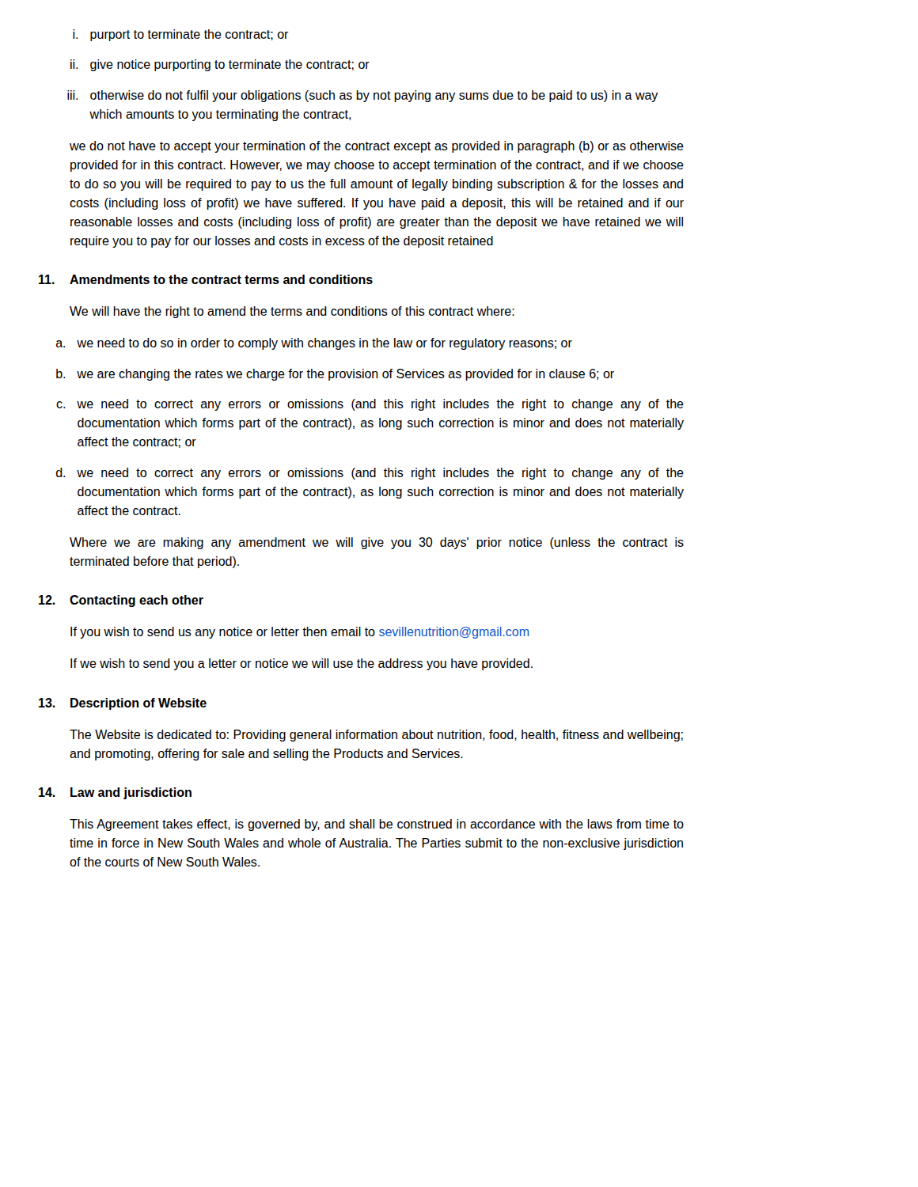purport to terminate the contract; or
give notice purporting to terminate the contract; or
otherwise do not fulfil your obligations (such as by not paying any sums due to be paid to us) in a way which amounts to you terminating the contract,
we do not have to accept your termination of the contract except as provided in paragraph (b) or as otherwise provided for in this contract. However, we may choose to accept termination of the contract, and if we choose to do so you will be required to pay to us the full amount of legally binding subscription & for the losses and costs (including loss of profit) we have suffered. If you have paid a deposit, this will be retained and if our reasonable losses and costs (including loss of profit) are greater than the deposit we have retained we will require you to pay for our losses and costs in excess of the deposit retained
11. Amendments to the contract terms and conditions
We will have the right to amend the terms and conditions of this contract where:
we need to do so in order to comply with changes in the law or for regulatory reasons; or
we are changing the rates we charge for the provision of Services as provided for in clause 6; or
we need to correct any errors or omissions (and this right includes the right to change any of the documentation which forms part of the contract), as long such correction is minor and does not materially affect the contract; or
we need to correct any errors or omissions (and this right includes the right to change any of the documentation which forms part of the contract), as long such correction is minor and does not materially affect the contract.
Where we are making any amendment we will give you 30 days' prior notice (unless the contract is terminated before that period).
12. Contacting each other
If you wish to send us any notice or letter then email to sevillenutrition@gmail.com
If we wish to send you a letter or notice we will use the address you have provided.
13. Description of Website
The Website is dedicated to: Providing general information about nutrition, food, health, fitness and wellbeing; and promoting, offering for sale and selling the Products and Services.
14. Law and jurisdiction
This Agreement takes effect, is governed by, and shall be construed in accordance with the laws from time to time in force in New South Wales and whole of Australia. The Parties submit to the non-exclusive jurisdiction of the courts of New South Wales.